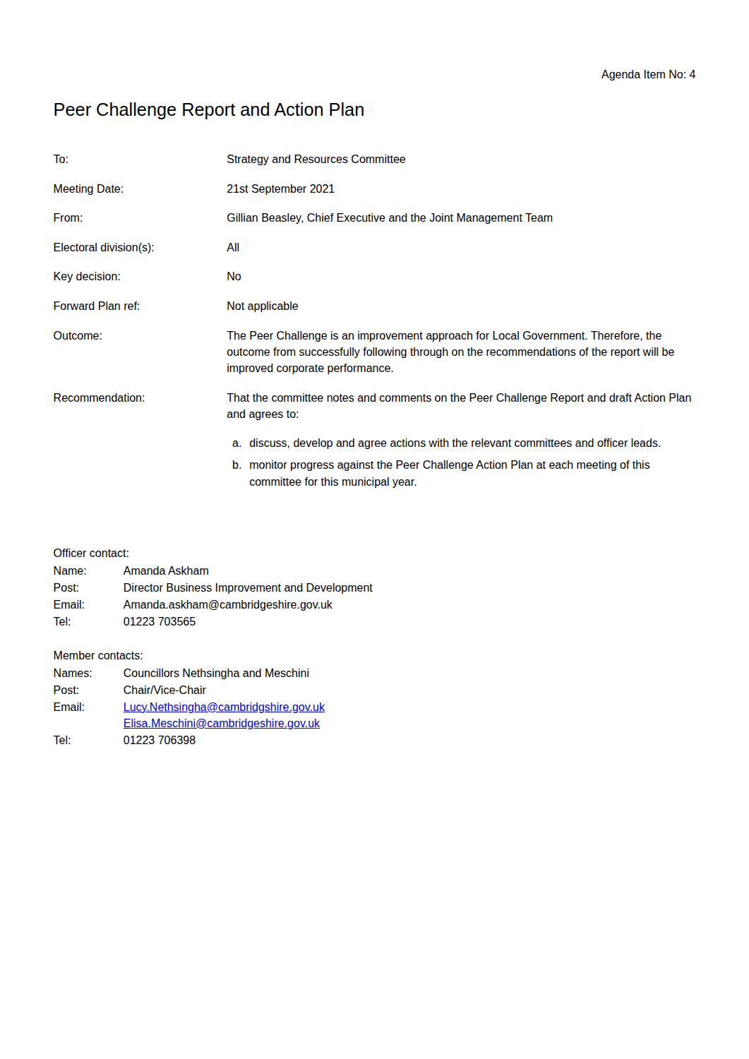Agenda Item No: 4
Peer Challenge Report and Action Plan
| To: | Strategy and Resources Committee |
| Meeting Date: | 21st September 2021 |
| From: | Gillian Beasley, Chief Executive and the Joint Management Team |
| Electoral division(s): | All |
| Key decision: | No |
| Forward Plan ref: | Not applicable |
| Outcome: | The Peer Challenge is an improvement approach for Local Government. Therefore, the outcome from successfully following through on the recommendations of the report will be improved corporate performance. |
| Recommendation: | That the committee notes and comments on the Peer Challenge Report and draft Action Plan and agrees to: discuss, develop and agree actions with the relevant committees and officer leads. monitor progress against the Peer Challenge Action Plan at each meeting of this committee for this municipal year. |
Officer contact:
| Name: | Amanda Askham |
| Post: | Director Business Improvement and Development |
| Email: | Amanda.askham@cambridgeshire.gov.uk |
| Tel: | 01223 703565 |
Member contacts:
| Names: | Councillors Nethsingha and Meschini |
| Post: | Chair/Vice-Chair |
| Email: | Lucy.Nethsingha@cambridgshire.gov.uk Elisa.Meschini@cambridgeshire.gov.uk |
| Tel: | 01223 706398 |